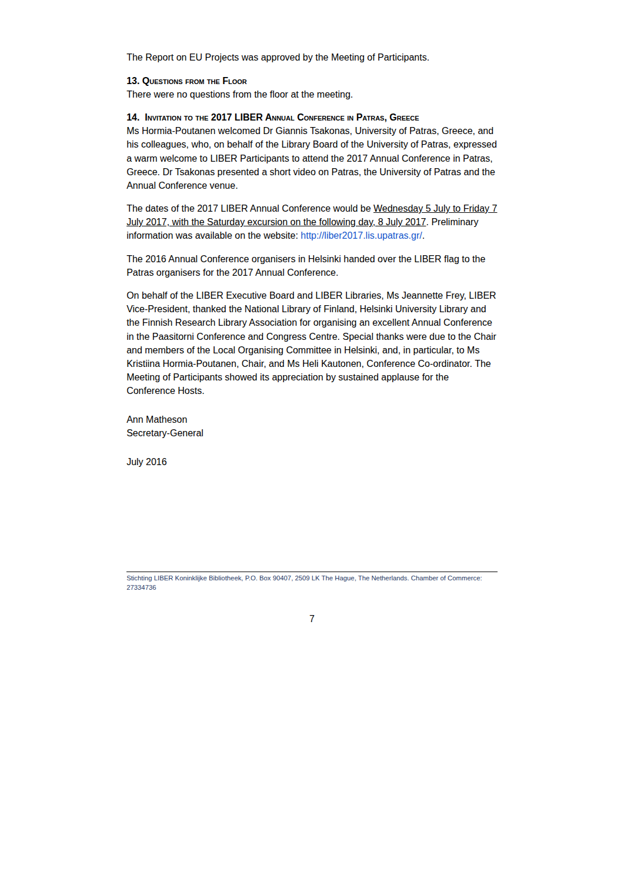The Report on EU Projects was approved by the Meeting of Participants.
13. Questions from the Floor
There were no questions from the floor at the meeting.
14. Invitation to the 2017 LIBER Annual Conference in Patras, Greece
Ms Hormia-Poutanen welcomed Dr Giannis Tsakonas, University of Patras, Greece, and his colleagues, who, on behalf of the Library Board of the University of Patras, expressed a warm welcome to LIBER Participants to attend the 2017 Annual Conference in Patras, Greece. Dr Tsakonas presented a short video on Patras, the University of Patras and the Annual Conference venue.
The dates of the 2017 LIBER Annual Conference would be Wednesday 5 July to Friday 7 July 2017, with the Saturday excursion on the following day, 8 July 2017. Preliminary information was available on the website: http://liber2017.lis.upatras.gr/.
The 2016 Annual Conference organisers in Helsinki handed over the LIBER flag to the Patras organisers for the 2017 Annual Conference.
On behalf of the LIBER Executive Board and LIBER Libraries, Ms Jeannette Frey, LIBER Vice-President, thanked the National Library of Finland, Helsinki University Library and the Finnish Research Library Association for organising an excellent Annual Conference in the Paasitorni Conference and Congress Centre. Special thanks were due to the Chair and members of the Local Organising Committee in Helsinki, and, in particular, to Ms Kristiina Hormia-Poutanen, Chair, and Ms Heli Kautonen, Conference Co-ordinator. The Meeting of Participants showed its appreciation by sustained applause for the Conference Hosts.
Ann Matheson
Secretary-General
July 2016
Stichting LIBER Koninklijke Bibliotheek, P.O. Box 90407, 2509 LK The Hague, The Netherlands. Chamber of Commerce: 27334736
7